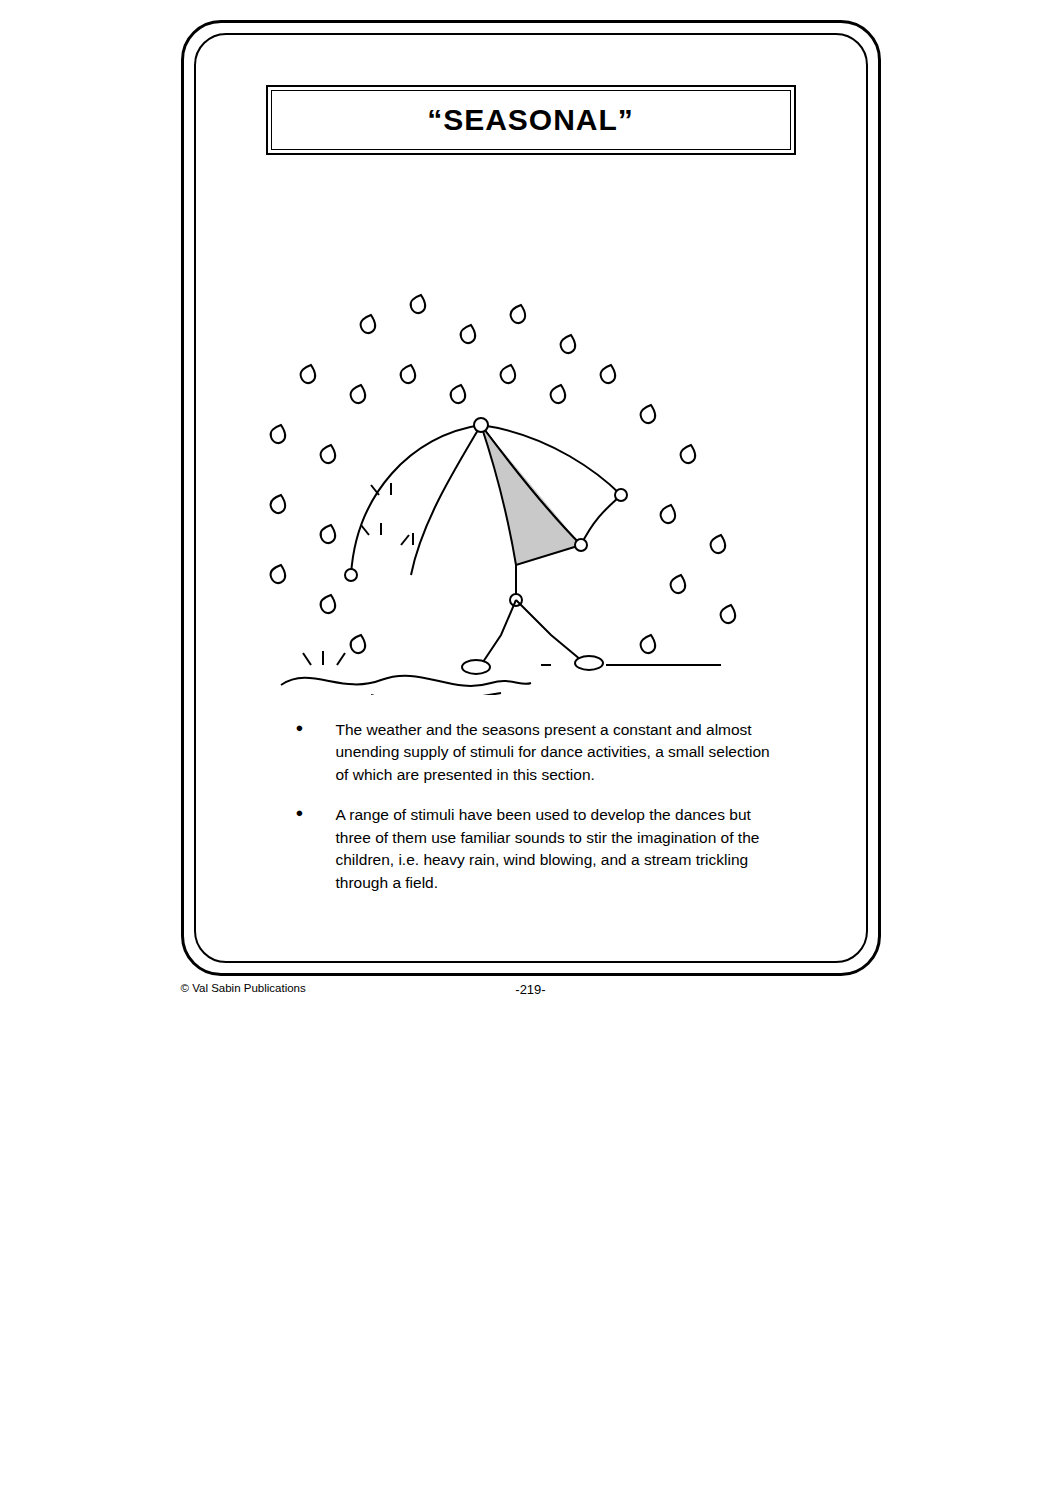“SEASONAL”
The weather and the seasons present a constant and almost unending supply of stimuli for dance activities, a small selection of which are presented in this section.
A range of stimuli have been used to develop the dances but three of them use familiar sounds to stir the imagination of the children, i.e. heavy rain, wind blowing, and a stream trickling through a field.
© Val Sabin Publications
-219-